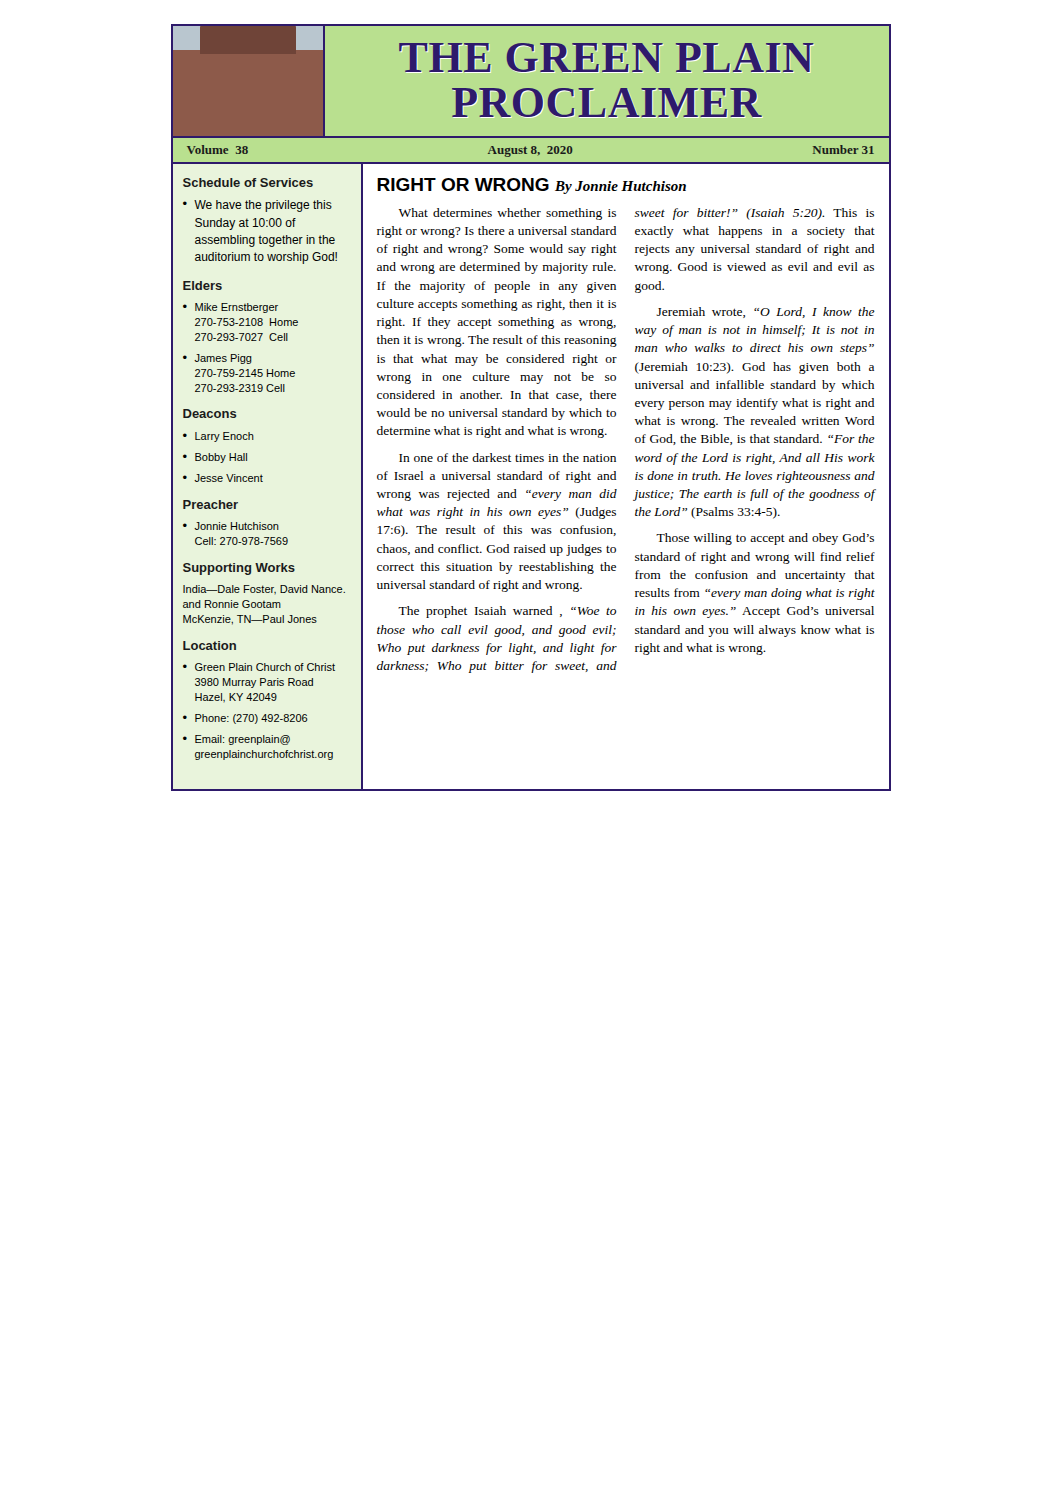THE GREEN PLAIN
PROCLAIMER
Volume 38 August 8, 2020 Number 31
Schedule of Services
We have the privilege this Sunday at 10:00 of assembling together in the auditorium to worship God!
Elders
Mike Ernstberger
270-753-2108 Home
270-293-7027 Cell
James Pigg
270-759-2145 Home
270-293-2319 Cell
Deacons
Larry Enoch
Bobby Hall
Jesse Vincent
Preacher
Jonnie Hutchison
Cell: 270-978-7569
Supporting Works
India—Dale Foster, David Nance. and Ronnie Gootam
McKenzie, TN—Paul Jones
Location
Green Plain Church of Christ
3980 Murray Paris Road
Hazel, KY 42049
Phone: (270) 492-8206
Email: greenplain@ greenplainchurchofchrist.org
RIGHT OR WRONG By Jonnie Hutchison
What determines whether something is right or wrong? Is there a universal standard of right and wrong? Some would say right and wrong are determined by majority rule. If the majority of people in any given culture accepts something as right, then it is right. If they accept something as wrong, then it is wrong. The result of this reasoning is that what may be considered right or wrong in one culture may not be so considered in another. In that case, there would be no universal standard by which to determine what is right and what is wrong.
In one of the darkest times in the nation of Israel a universal standard of right and wrong was rejected and “every man did what was right in his own eyes” (Judges 17:6). The result of this was confusion, chaos, and conflict. God raised up judges to correct this situation by reestablishing the universal standard of right and wrong.
The prophet Isaiah warned , “Woe to those who call evil good, and good evil; Who put darkness for light, and light for darkness; Who put bitter for sweet, and sweet for bitter!” (Isaiah 5:20). This is exactly what happens in a society that rejects any universal standard of right and wrong. Good is viewed as evil and evil as good.
Jeremiah wrote, “O Lord, I know the way of man is not in himself; It is not in man who walks to direct his own steps” (Jeremiah 10:23). God has given both a universal and infallible standard by which every person may identify what is right and what is wrong. The revealed written Word of God, the Bible, is that standard. “For the word of the Lord is right, And all His work is done in truth. He loves righteousness and justice; The earth is full of the goodness of the Lord” (Psalms 33:4-5).
Those willing to accept and obey God’s standard of right and wrong will find relief from the confusion and uncertainty that results from “every man doing what is right in his own eyes.” Accept God’s universal standard and you will always know what is right and what is wrong.